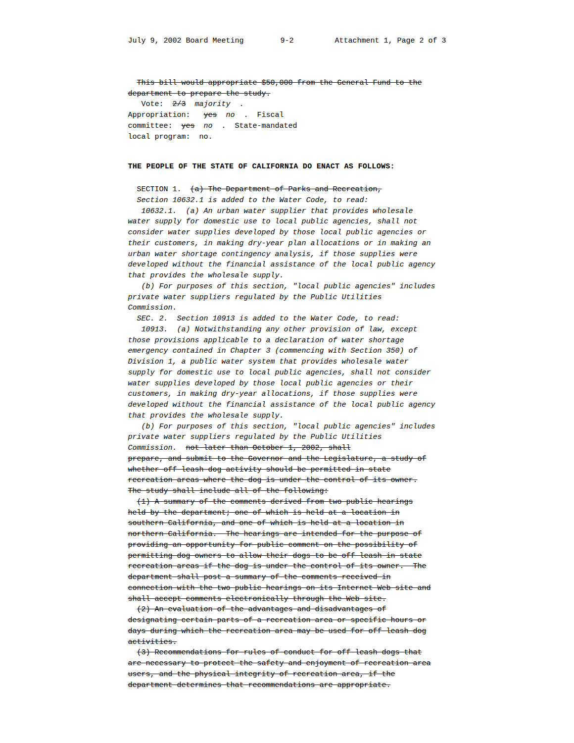July 9, 2002 Board Meeting
9-2
Attachment 1, Page 2 of 3
This bill would appropriate $50,000 from the General Fund to the
department to prepare the study.
Vote: 2/3 majority .
Appropriation: yes no . Fiscal
committee: yes no . State-mandated
local program: no.
THE PEOPLE OF THE STATE OF CALIFORNIA DO ENACT AS FOLLOWS:
SECTION 1. (a) The Department of Parks and Recreation,
Section 10632.1 is added to the Water Code, to read:
10632.1. (a) An urban water supplier that provides wholesale
water supply for domestic use to local public agencies, shall not
consider water supplies developed by those local public agencies or
their customers, in making dry-year plan allocations or in making an
urban water shortage contingency analysis, if those supplies were
developed without the financial assistance of the local public agency
that provides the wholesale supply.
(b) For purposes of this section, "local public agencies" includes
private water suppliers regulated by the Public Utilities
Commission.
SEC. 2. Section 10913 is added to the Water Code, to read:
10913. (a) Notwithstanding any other provision of law, except
those provisions applicable to a declaration of water shortage
emergency contained in Chapter 3 (commencing with Section 350) of
Division 1, a public water system that provides wholesale water
supply for domestic use to local public agencies, shall not consider
water supplies developed by those local public agencies or their
customers, in making dry-year allocations, if those supplies were
developed without the financial assistance of the local public agency
that provides the wholesale supply.
(b) For purposes of this section, "local public agencies" includes
private water suppliers regulated by the Public Utilities
Commission. not later than October 1, 2002, shall
prepare, and submit to the Governor and the Legislature, a study of
whether off-leash dog activity should be permitted in state
recreation areas where the dog is under the control of its owner.
The study shall include all of the following:
(1) A summary of the comments derived from two public hearings
held by the department; one of which is held at a location in
southern California, and one of which is held at a location in
northern California. The hearings are intended for the purpose of
providing an opportunity for public comment on the possibility of
permitting dog owners to allow their dogs to be off leash in state
recreation areas if the dog is under the control of its owner. The
department shall post a summary of the comments received in
connection with the two public hearings on its Internet Web site and
shall accept comments electronically through the Web site.
(2) An evaluation of the advantages and disadvantages of
designating certain parts of a recreation area or specific hours or
days during which the recreation area may be used for off-leash dog
activities.
(3) Recommendations for rules of conduct for off-leash dogs that
are necessary to protect the safety and enjoyment of recreation area
users, and the physical integrity of recreation area, if the
department determines that recommendations are appropriate.